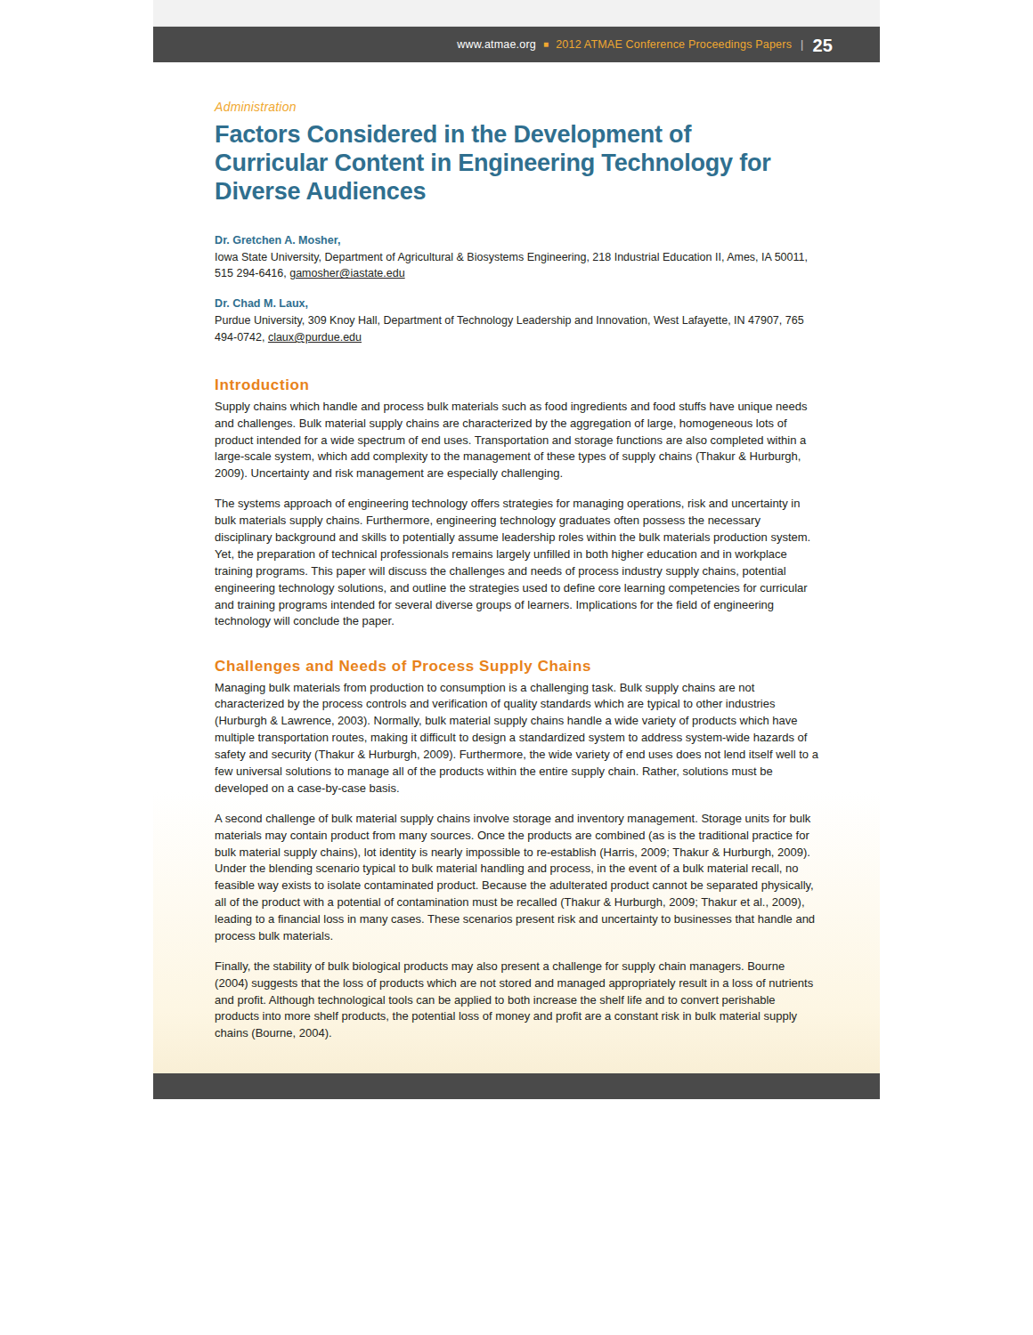www.atmae.org ■ 2012 ATMAE Conference Proceedings Papers | 25
Administration
Factors Considered in the Development of
Curricular Content in Engineering Technology for
Diverse Audiences
Dr. Gretchen A. Mosher,
Iowa State University, Department of Agricultural & Biosystems Engineering, 218 Industrial Education II, Ames, IA 50011, 515 294-6416, gamosher@iastate.edu
Dr. Chad M. Laux,
Purdue University, 309 Knoy Hall, Department of Technology Leadership and Innovation, West Lafayette, IN 47907, 765 494-0742, claux@purdue.edu
Introduction
Supply chains which handle and process bulk materials such as food ingredients and food stuffs have unique needs and challenges. Bulk material supply chains are characterized by the aggregation of large, homogeneous lots of product intended for a wide spectrum of end uses. Transportation and storage functions are also completed within a large-scale system, which add complexity to the management of these types of supply chains (Thakur & Hurburgh, 2009). Uncertainty and risk management are especially challenging.
The systems approach of engineering technology offers strategies for managing operations, risk and uncertainty in bulk materials supply chains. Furthermore, engineering technology graduates often possess the necessary disciplinary background and skills to potentially assume leadership roles within the bulk materials production system. Yet, the preparation of technical professionals remains largely unfilled in both higher education and in workplace training programs. This paper will discuss the challenges and needs of process industry supply chains, potential engineering technology solutions, and outline the strategies used to define core learning competencies for curricular and training programs intended for several diverse groups of learners. Implications for the field of engineering technology will conclude the paper.
Challenges and Needs of Process Supply Chains
Managing bulk materials from production to consumption is a challenging task. Bulk supply chains are not characterized by the process controls and verification of quality standards which are typical to other industries (Hurburgh & Lawrence, 2003). Normally, bulk material supply chains handle a wide variety of products which have multiple transportation routes, making it difficult to design a standardized system to address system-wide hazards of safety and security (Thakur & Hurburgh, 2009). Furthermore, the wide variety of end uses does not lend itself well to a few universal solutions to manage all of the products within the entire supply chain. Rather, solutions must be developed on a case-by-case basis.
A second challenge of bulk material supply chains involve storage and inventory management. Storage units for bulk materials may contain product from many sources. Once the products are combined (as is the traditional practice for bulk material supply chains), lot identity is nearly impossible to re-establish (Harris, 2009; Thakur & Hurburgh, 2009). Under the blending scenario typical to bulk material handling and process, in the event of a bulk material recall, no feasible way exists to isolate contaminated product. Because the adulterated product cannot be separated physically, all of the product with a potential of contamination must be recalled (Thakur & Hurburgh, 2009; Thakur et al., 2009), leading to a financial loss in many cases. These scenarios present risk and uncertainty to businesses that handle and process bulk materials.
Finally, the stability of bulk biological products may also present a challenge for supply chain managers. Bourne (2004) suggests that the loss of products which are not stored and managed appropriately result in a loss of nutrients and profit. Although technological tools can be applied to both increase the shelf life and to convert perishable products into more shelf products, the potential loss of money and profit are a constant risk in bulk material supply chains (Bourne, 2004).